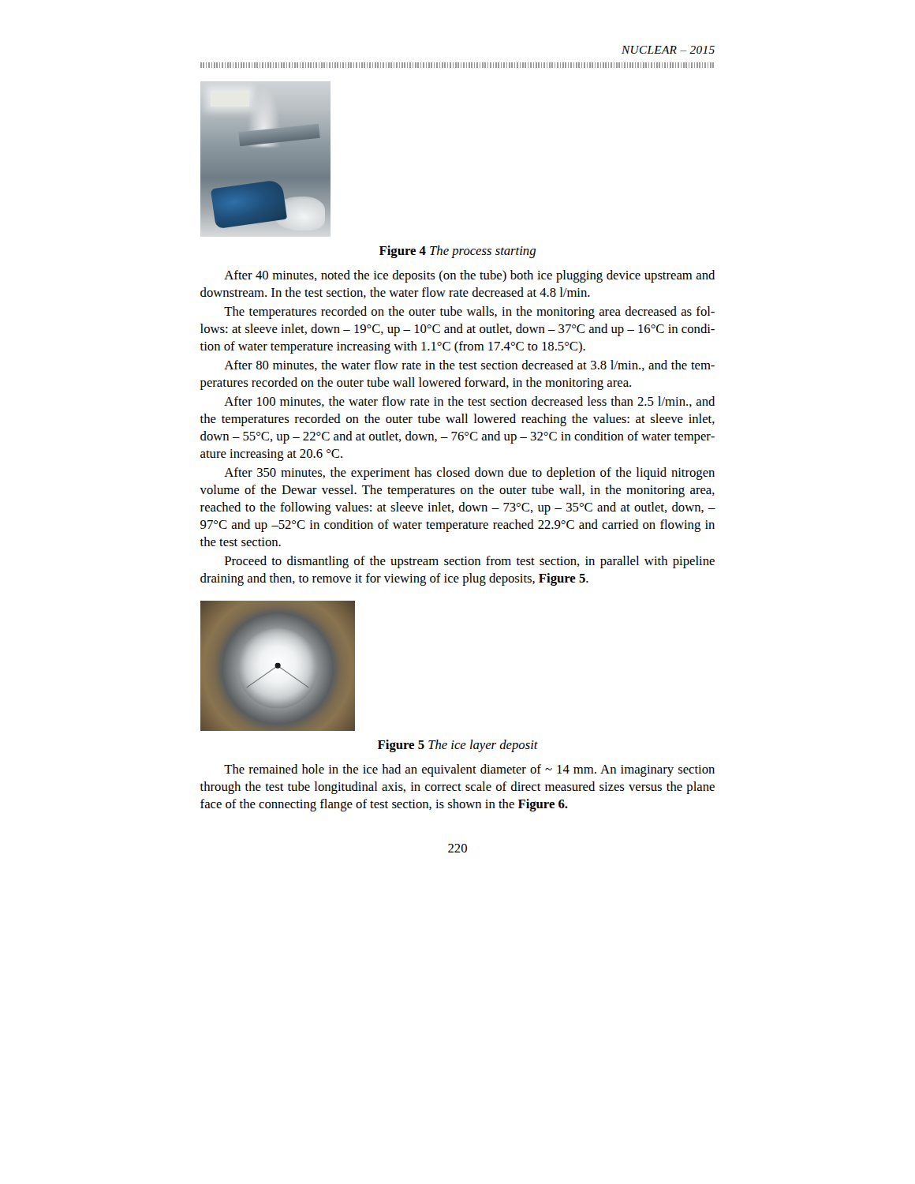NUCLEAR – 2015
Figure 4 The process starting
After 40 minutes, noted the ice deposits (on the tube) both ice plugging device upstream and downstream. In the test section, the water flow rate decreased at 4.8 l/min.
The temperatures recorded on the outer tube walls, in the monitoring area decreased as follows: at sleeve inlet, down – 19°C, up – 10°C and at outlet, down – 37°C and up – 16°C in condition of water temperature increasing with 1.1°C (from 17.4°C to 18.5°C).
After 80 minutes, the water flow rate in the test section decreased at 3.8 l/min., and the temperatures recorded on the outer tube wall lowered forward, in the monitoring area.
After 100 minutes, the water flow rate in the test section decreased less than 2.5 l/min., and the temperatures recorded on the outer tube wall lowered reaching the values: at sleeve inlet, down – 55°C, up – 22°C and at outlet, down, – 76°C and up – 32°C in condition of water temperature increasing at 20.6 °C.
After 350 minutes, the experiment has closed down due to depletion of the liquid nitrogen volume of the Dewar vessel. The temperatures on the outer tube wall, in the monitoring area, reached to the following values: at sleeve inlet, down – 73°C, up – 35°C and at outlet, down, – 97°C and up –52°C in condition of water temperature reached 22.9°C and carried on flowing in the test section.
Proceed to dismantling of the upstream section from test section, in parallel with pipeline draining and then, to remove it for viewing of ice plug deposits, Figure 5.
Figure 5 The ice layer deposit
The remained hole in the ice had an equivalent diameter of ~ 14 mm. An imaginary section through the test tube longitudinal axis, in correct scale of direct measured sizes versus the plane face of the connecting flange of test section, is shown in the Figure 6.
220